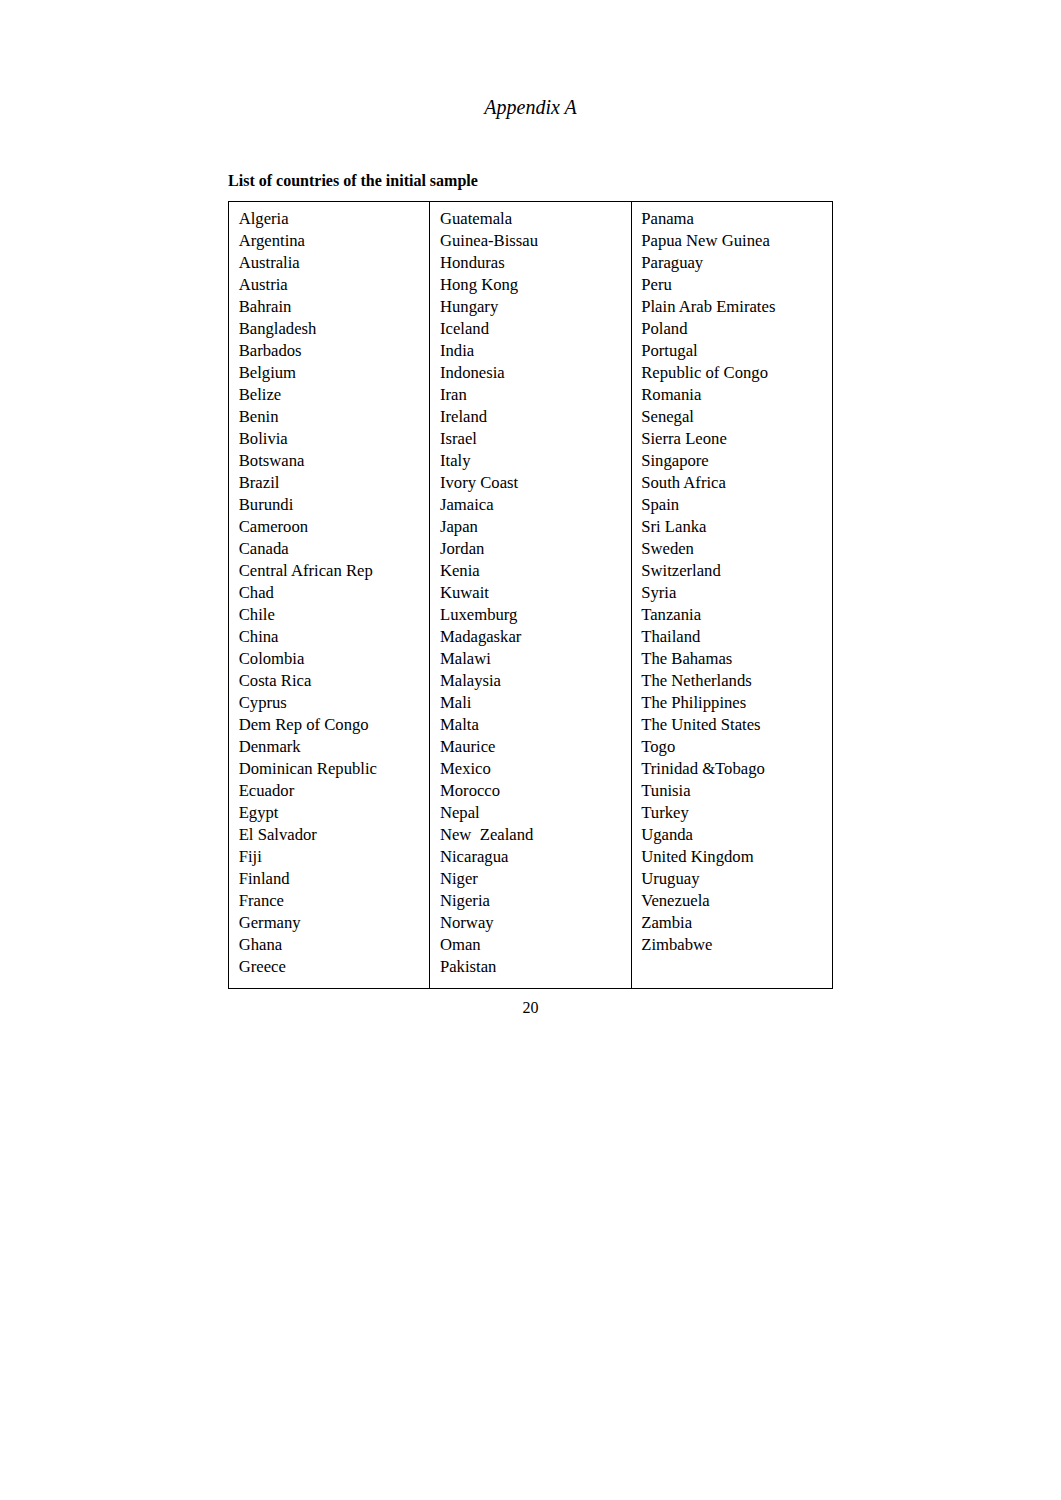Appendix A
List of countries of the initial sample
| Algeria Argentina Australia Austria Bahrain Bangladesh Barbados Belgium Belize Benin Bolivia Botswana Brazil Burundi Cameroon Canada Central African Rep Chad Chile China Colombia Costa Rica Cyprus Dem Rep of Congo Denmark Dominican Republic Ecuador Egypt El Salvador Fiji Finland France Germany Ghana Greece | Guatemala Guinea-Bissau Honduras Hong Kong Hungary Iceland India Indonesia Iran Ireland Israel Italy Ivory Coast Jamaica Japan Jordan Kenia Kuwait Luxemburg Madagaskar Malawi Malaysia Mali Malta Maurice Mexico Morocco Nepal New Zealand Nicaragua Niger Nigeria Norway Oman Pakistan | Panama Papua New Guinea Paraguay Peru Plain Arab Emirates Poland Portugal Republic of Congo Romania Senegal Sierra Leone Singapore South Africa Spain Sri Lanka Sweden Switzerland Syria Tanzania Thailand The Bahamas The Netherlands The Philippines The United States Togo Trinidad &Tobago Tunisia Turkey Uganda United Kingdom Uruguay Venezuela Zambia Zimbabwe |
20